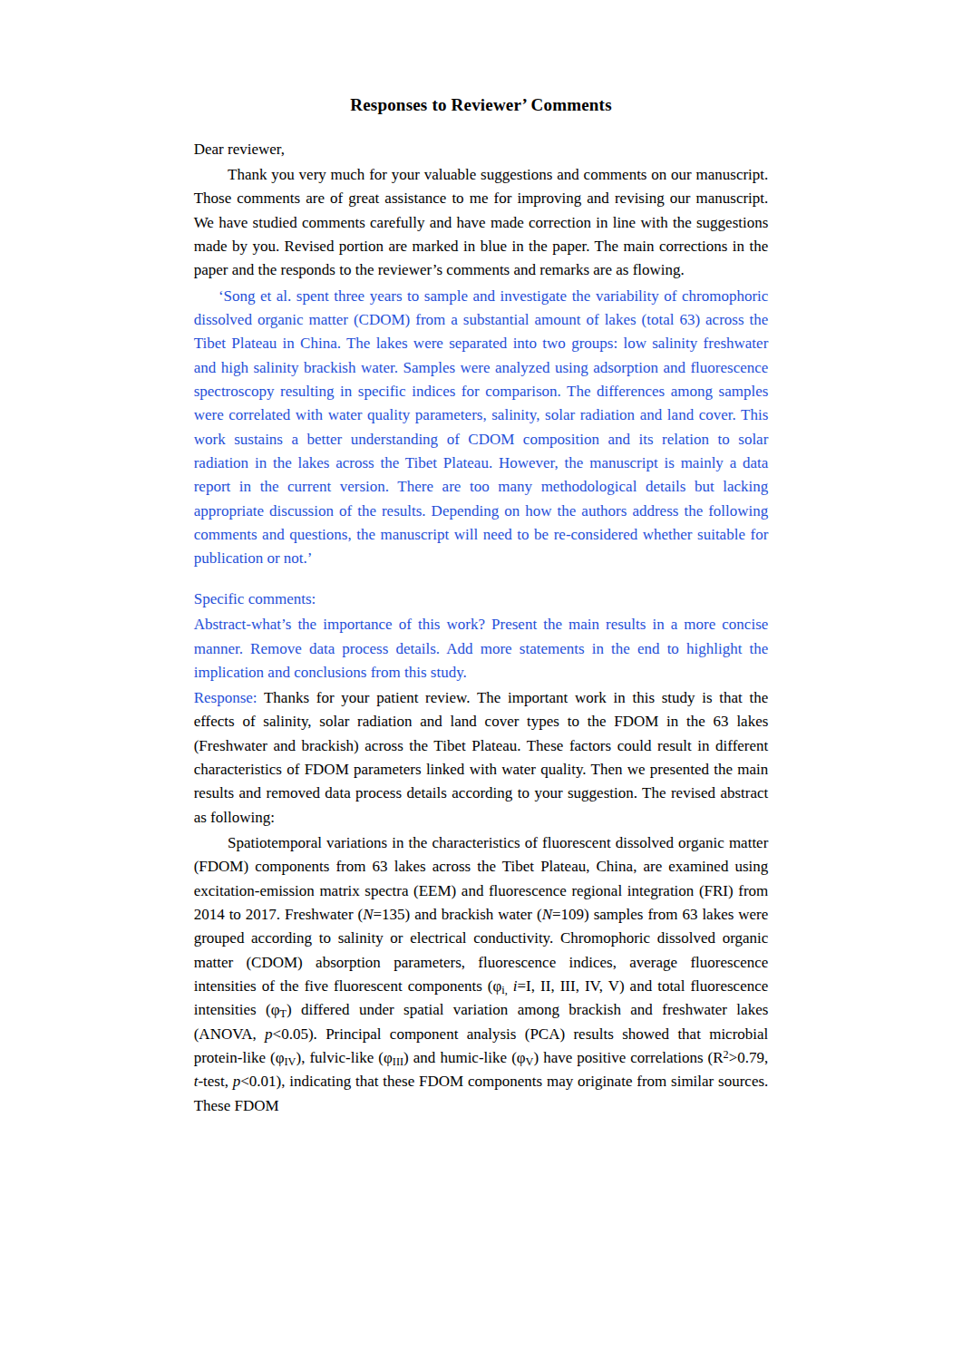Responses to Reviewer’ Comments
Dear reviewer,
Thank you very much for your valuable suggestions and comments on our manuscript. Those comments are of great assistance to me for improving and revising our manuscript. We have studied comments carefully and have made correction in line with the suggestions made by you. Revised portion are marked in blue in the paper. The main corrections in the paper and the responds to the reviewer’s comments and remarks are as flowing.
‘Song et al. spent three years to sample and investigate the variability of chromophoric dissolved organic matter (CDOM) from a substantial amount of lakes (total 63) across the Tibet Plateau in China. The lakes were separated into two groups: low salinity freshwater and high salinity brackish water. Samples were analyzed using adsorption and fluorescence spectroscopy resulting in specific indices for comparison. The differences among samples were correlated with water quality parameters, salinity, solar radiation and land cover. This work sustains a better understanding of CDOM composition and its relation to solar radiation in the lakes across the Tibet Plateau. However, the manuscript is mainly a data report in the current version. There are too many methodological details but lacking appropriate discussion of the results. Depending on how the authors address the following comments and questions, the manuscript will need to be re-considered whether suitable for publication or not.’
Specific comments:
Abstract-what’s the importance of this work? Present the main results in a more concise manner. Remove data process details. Add more statements in the end to highlight the implication and conclusions from this study.
Response: Thanks for your patient review. The important work in this study is that the effects of salinity, solar radiation and land cover types to the FDOM in the 63 lakes (Freshwater and brackish) across the Tibet Plateau. These factors could result in different characteristics of FDOM parameters linked with water quality. Then we presented the main results and removed data process details according to your suggestion. The revised abstract as following:
Spatiotemporal variations in the characteristics of fluorescent dissolved organic matter (FDOM) components from 63 lakes across the Tibet Plateau, China, are examined using excitation-emission matrix spectra (EEM) and fluorescence regional integration (FRI) from 2014 to 2017. Freshwater (N=135) and brackish water (N=109) samples from 63 lakes were grouped according to salinity or electrical conductivity. Chromophoric dissolved organic matter (CDOM) absorption parameters, fluorescence indices, average fluorescence intensities of the five fluorescent components (φi, i=I, II, III, IV, V) and total fluorescence intensities (φT) differed under spatial variation among brackish and freshwater lakes (ANOVA, p<0.05). Principal component analysis (PCA) results showed that microbial protein-like (φIV), fulvic-like (φIII) and humic-like (φV) have positive correlations (R2>0.79, t-test, p<0.01), indicating that these FDOM components may originate from similar sources. These FDOM